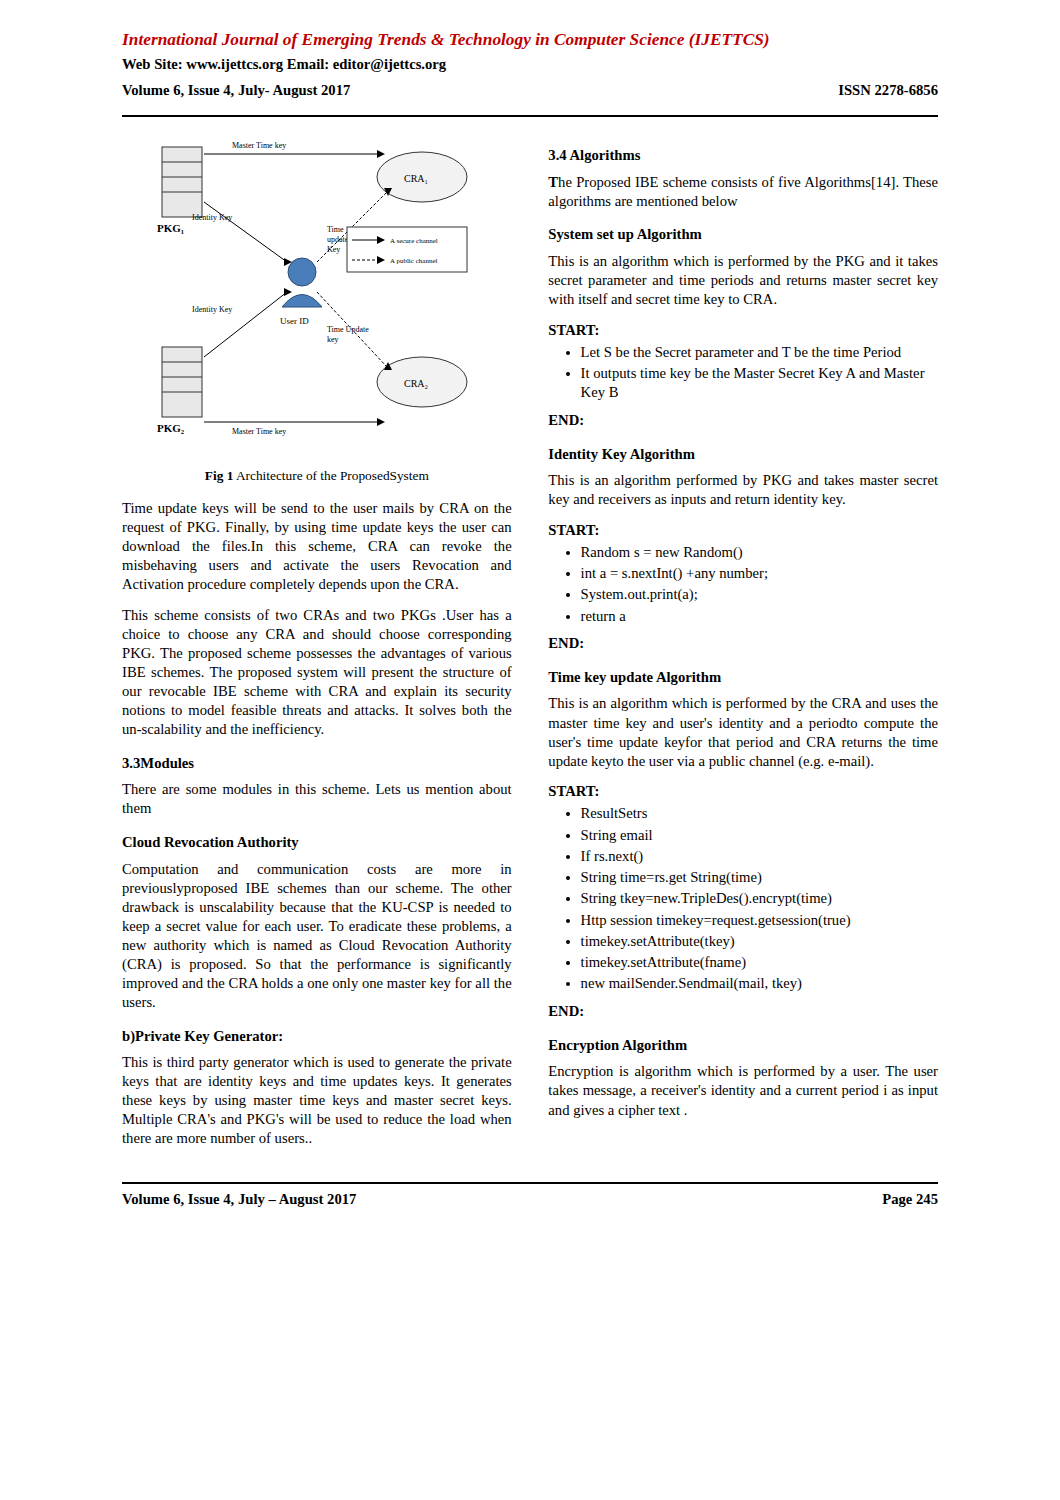International Journal of Emerging Trends & Technology in Computer Science (IJETTCS)
Web Site: www.ijettcs.org Email: editor@ijettcs.org
Volume 6, Issue 4, July- August 2017 ISSN 2278-6856
PKG₁ PKG₂ CRA₁ CRA₂ User ID Master Time key Master Time key Time update Key Time Update key Identity Key Identity Key A secure channel A public channel
Fig 1 Architecture of the ProposedSystem
Time update keys will be send to the user mails by CRA on the request of PKG. Finally, by using time update keys the user can download the files.In this scheme, CRA can revoke the misbehaving users and activate the users Revocation and Activation procedure completely depends upon the CRA.
This scheme consists of two CRAs and two PKGs .User has a choice to choose any CRA and should choose corresponding PKG. The proposed scheme possesses the advantages of various IBE schemes. The proposed system will present the structure of our revocable IBE scheme with CRA and explain its security notions to model feasible threats and attacks. It solves both the un-scalability and the inefficiency.
3.3Modules
There are some modules in this scheme. Lets us mention about them
Cloud Revocation Authority
Computation and communication costs are more in previouslyproposed IBE schemes than our scheme. The other drawback is unscalability because that the KU-CSP is needed to keep a secret value for each user. To eradicate these problems, a new authority which is named as Cloud Revocation Authority (CRA) is proposed. So that the performance is significantly improved and the CRA holds a one only one master key for all the users.
b)Private Key Generator:
This is third party generator which is used to generate the private keys that are identity keys and time updates keys. It generates these keys by using master time keys and master secret keys. Multiple CRA's and PKG's will be used to reduce the load when there are more number of users..
3.4 Algorithms
The Proposed IBE scheme consists of five Algorithms[14]. These algorithms are mentioned below
System set up Algorithm
This is an algorithm which is performed by the PKG and it takes secret parameter and time periods and returns master secret key with itself and secret time key to CRA.
START:
Let S be the Secret parameter and T be the time Period
It outputs time key be the Master Secret Key A and Master Key B
END:
Identity Key Algorithm
This is an algorithm performed by PKG and takes master secret key and receivers as inputs and return identity key.
START:
Random s = new Random()
int a = s.nextInt() +any number;
System.out.print(a);
return a
END:
Time key update Algorithm
This is an algorithm which is performed by the CRA and uses the master time key and user's identity and a periodto compute the user's time update keyfor that period and CRA returns the time update keyto the user via a public channel (e.g. e-mail).
START:
ResultSetrs
String email
If rs.next()
String time=rs.get String(time)
String tkey=new.TripleDes().encrypt(time)
Http session timekey=request.getsession(true)
timekey.setAttribute(tkey)
timekey.setAttribute(fname)
new mailSender.Sendmail(mail, tkey)
END:
Encryption Algorithm
Encryption is algorithm which is performed by a user. The user takes message, a receiver's identity and a current period i as input and gives a cipher text .
Volume 6, Issue 4, July – August 2017 Page 245